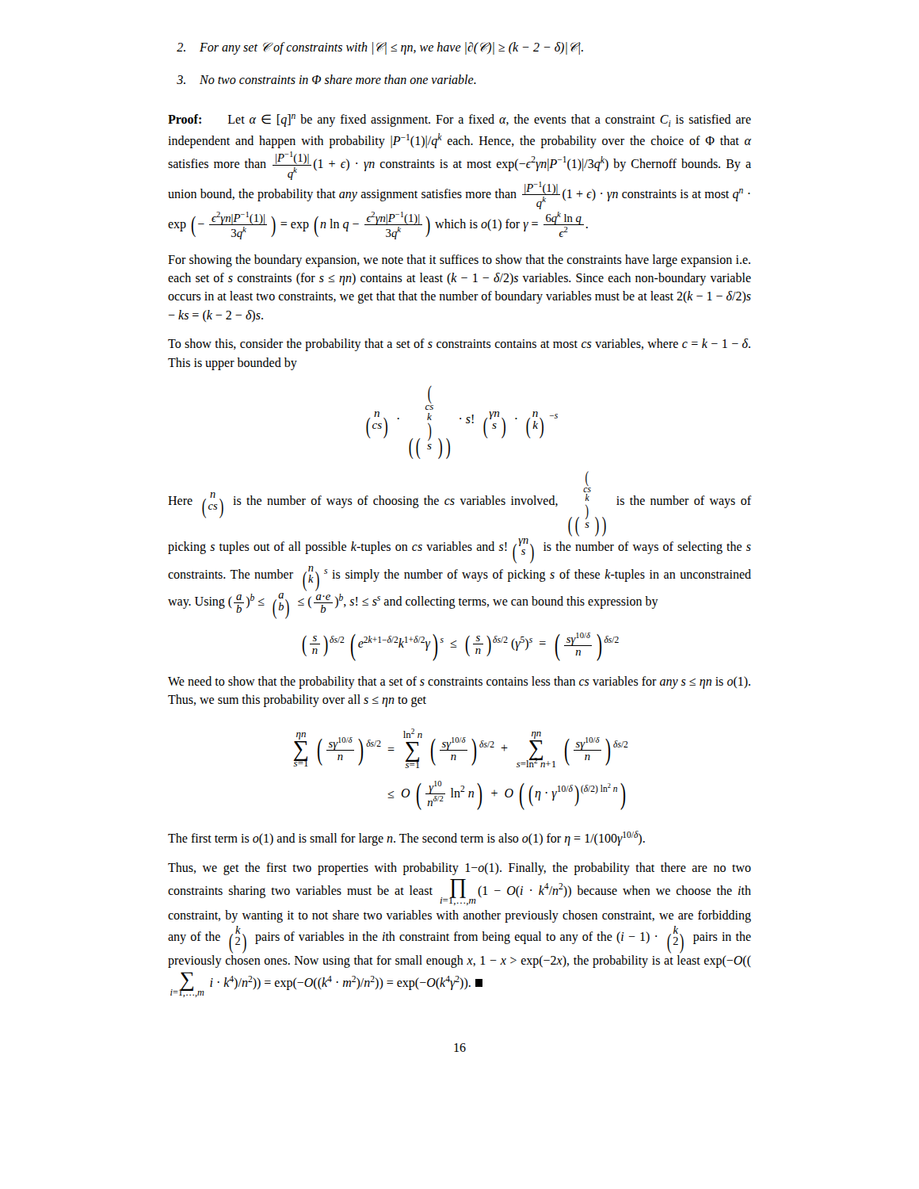2. For any set 𝒞 of constraints with |𝒞| ≤ ηn, we have |∂(𝒞)| ≥ (k − 2 − δ)|𝒞|.
3. No two constraints in Φ share more than one variable.
Proof:  Let α ∈ [q]n be any fixed assignment. For a fixed α, the events that a constraint Ci is satisfied are independent and happen with probability |P−1(1)|/qk each. Hence, the probability over the choice of Φ that α satisfies more than |P−1(1)|qk(1 + ϵ) · γn constraints is at most exp(−ϵ2γn|P−1(1)|/3qk) by Chernoff bounds. By a union bound, the probability that any assignment satisfies more than |P−1(1)|qk(1 + ϵ) · γn constraints is at most qn · exp (− ϵ2γn|P−1(1)|3qk) = exp (n ln q − ϵ2γn|P−1(1)|3qk) which is o(1) for γ = 6qk ln q ϵ2.
For showing the boundary expansion, we note that it suffices to show that the constraints have large expansion i.e. each set of s constraints (for s ≤ ηn) contains at least (k − 1 − δ/2)s variables. Since each non-boundary variable occurs in at least two constraints, we get that that the number of boundary variables must be at least 2(k − 1 − δ/2)s − ks = (k − 2 − δ)s.
To show this, consider the probability that a set of s constraints contains at most cs variables, where c = k − 1 − δ. This is upper bounded by
(ncs) · (((cs k) s)) · s! (γn s) · (nk)−s
Here (ncs) is the number of ways of choosing the cs variables involved, (((cs k) s)) is the number of ways of picking s tuples out of all possible k-tuples on cs variables and s!(γn s) is the number of ways of selecting the s constraints. The number (nk)s is simply the number of ways of picking s of these k-tuples in an unconstrained way. Using (ab)b ≤ (ab) ≤ (a·e b)b, s! ≤ ss and collecting terms, we can bound this expression by
(sn)δs/2 (e2k+1−δ/2k1+δ/2γ)s ≤ (sn)δs/2 (γ5)s = (sγ10/δ n)δs/2
We need to show that the probability that a set of s constraints contains less than cs variables for any s ≤ ηn is o(1). Thus, we sum this probability over all s ≤ ηn to get
| ηn ∑ s =1 ( sγ 10/ δ n ) δs /2 | = | ln 2 n ∑ s =1 ( sγ 10/ δ n ) δs /2 + ηn ∑ s =ln 2 n +1 ( sγ 10/ δ n ) δs /2 |
| | ≤ | O ( γ 10 n δ /2 ln 2 n ) + O ( ( η · γ 10/ δ ) ( δ /2) ln 2 n ) |
The first term is o(1) and is small for large n. The second term is also o(1) for η = 1/(100γ10/δ).
Thus, we get the first two properties with probability 1−o(1). Finally, the probability that there are no two constraints sharing two variables must be at least ∏i=1,…,m(1 − O(i · k4/n2)) because when we choose the ith constraint, by wanting it to not share two variables with another previously chosen constraint, we are forbidding any of the (k 2) pairs of variables in the ith constraint from being equal to any of the (i − 1) · (k 2) pairs in the previously chosen ones. Now using that for small enough x, 1 − x > exp(−2x), the probability is at least exp(−O((∑i=1,…,m i · k4)/n2)) = exp(−O((k4 · m2)/n2)) = exp(−O(k4γ2)).
16